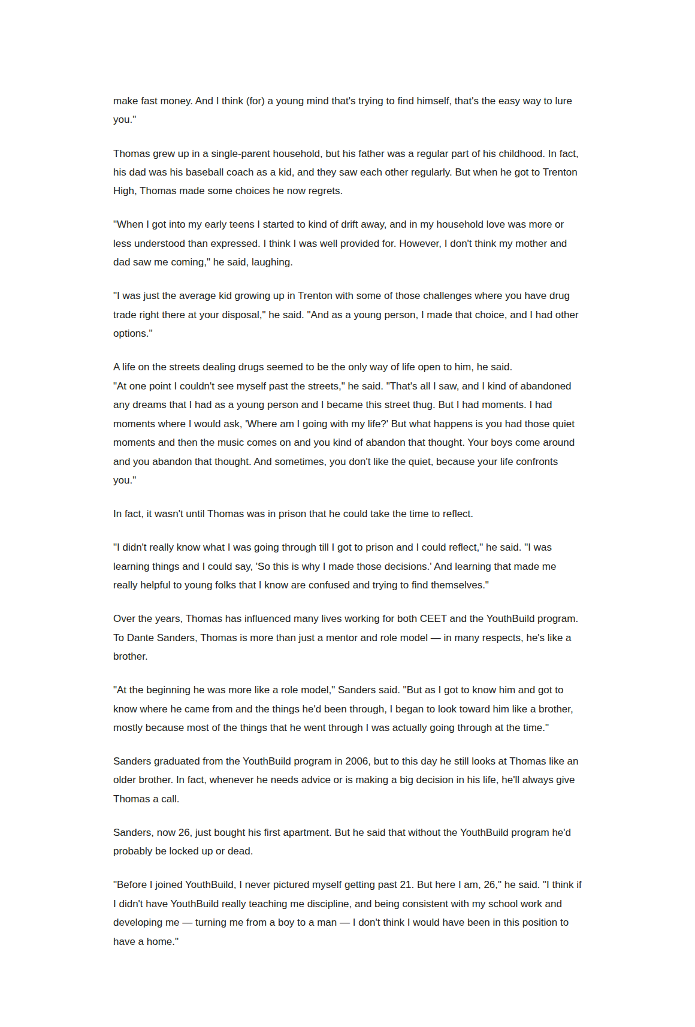make fast money. And I think (for) a young mind that's trying to find himself, that's the easy way to lure you."
Thomas grew up in a single-parent household, but his father was a regular part of his childhood. In fact, his dad was his baseball coach as a kid, and they saw each other regularly. But when he got to Trenton High, Thomas made some choices he now regrets.
"When I got into my early teens I started to kind of drift away, and in my household love was more or less understood than expressed. I think I was well provided for. However, I don't think my mother and dad saw me coming," he said, laughing.
"I was just the average kid growing up in Trenton with some of those challenges where you have drug trade right there at your disposal," he said. "And as a young person, I made that choice, and I had other options."
A life on the streets dealing drugs seemed to be the only way of life open to him, he said.
"At one point I couldn't see myself past the streets," he said. "That's all I saw, and I kind of abandoned any dreams that I had as a young person and I became this street thug. But I had moments. I had moments where I would ask, 'Where am I going with my life?' But what happens is you had those quiet moments and then the music comes on and you kind of abandon that thought. Your boys come around and you abandon that thought. And sometimes, you don't like the quiet, because your life confronts you."
In fact, it wasn't until Thomas was in prison that he could take the time to reflect.
"I didn't really know what I was going through till I got to prison and I could reflect," he said. "I was learning things and I could say, 'So this is why I made those decisions.' And learning that made me really helpful to young folks that I know are confused and trying to find themselves."
Over the years, Thomas has influenced many lives working for both CEET and the YouthBuild program. To Dante Sanders, Thomas is more than just a mentor and role model — in many respects, he's like a brother.
"At the beginning he was more like a role model," Sanders said. "But as I got to know him and got to know where he came from and the things he'd been through, I began to look toward him like a brother, mostly because most of the things that he went through I was actually going through at the time."
Sanders graduated from the YouthBuild program in 2006, but to this day he still looks at Thomas like an older brother. In fact, whenever he needs advice or is making a big decision in his life, he'll always give Thomas a call.
Sanders, now 26, just bought his first apartment. But he said that without the YouthBuild program he'd probably be locked up or dead.
"Before I joined YouthBuild, I never pictured myself getting past 21. But here I am, 26," he said. "I think if I didn't have YouthBuild really teaching me discipline, and being consistent with my school work and developing me — turning me from a boy to a man — I don't think I would have been in this position to have a home."